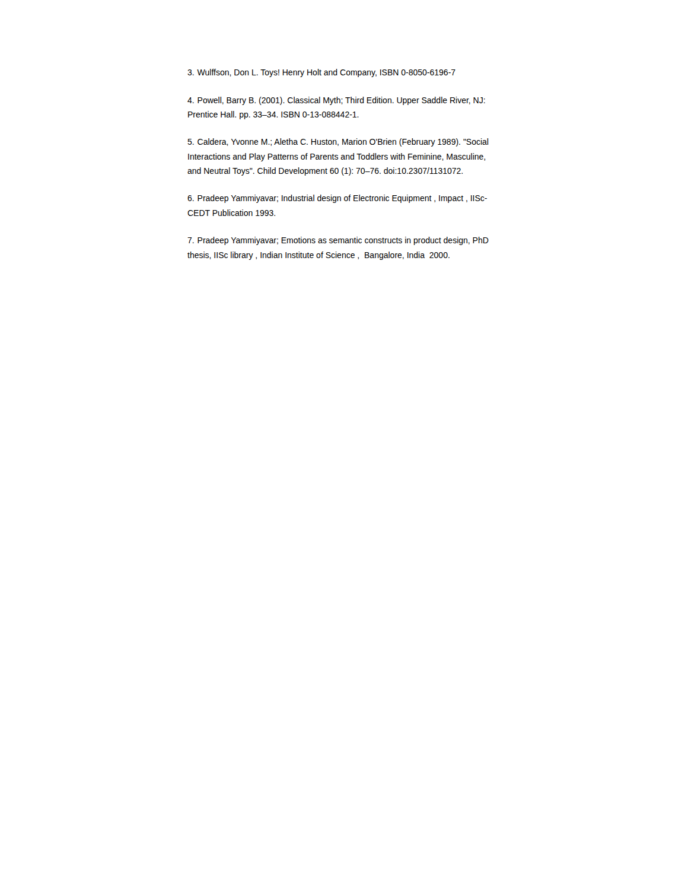3. Wulffson, Don L. Toys! Henry Holt and Company, ISBN 0-8050-6196-7
4. Powell, Barry B. (2001). Classical Myth; Third Edition. Upper Saddle River, NJ: Prentice Hall. pp. 33–34. ISBN 0-13-088442-1.
5. Caldera, Yvonne M.; Aletha C. Huston, Marion O'Brien (February 1989). "Social Interactions and Play Patterns of Parents and Toddlers with Feminine, Masculine, and Neutral Toys". Child Development 60 (1): 70–76. doi:10.2307/1131072.
6. Pradeep Yammiyavar; Industrial design of Electronic Equipment , Impact , IISc- CEDT Publication 1993.
7. Pradeep Yammiyavar; Emotions as semantic constructs in product design, PhD thesis, IISc library , Indian Institute of Science , Bangalore, India 2000.